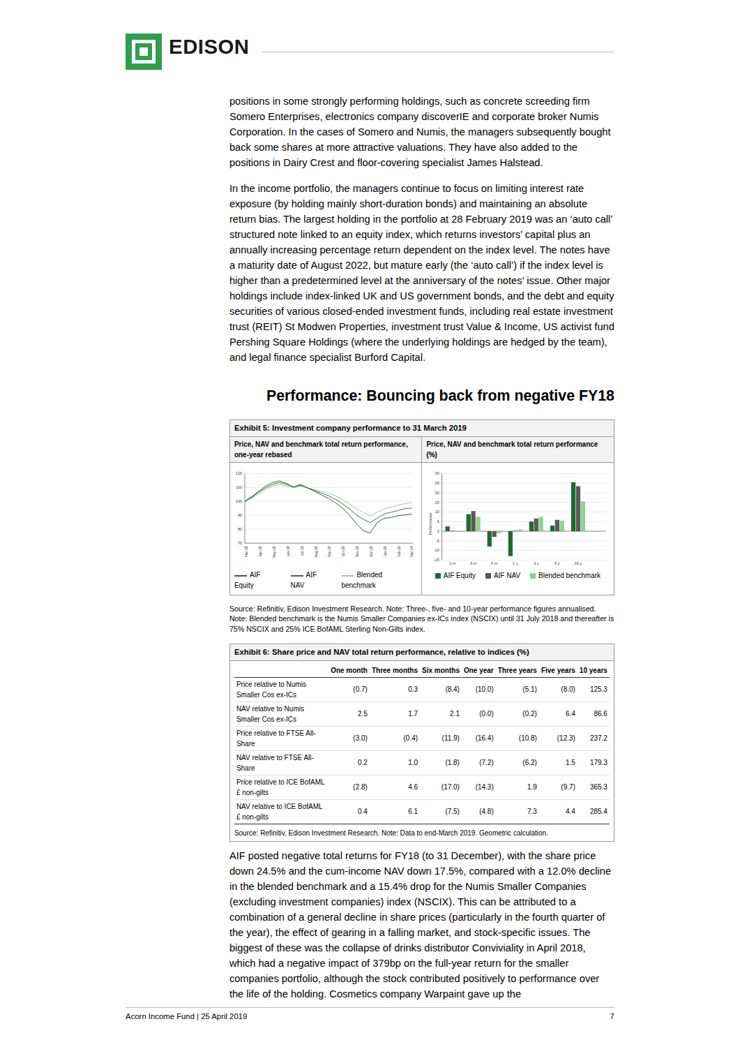EDISON
positions in some strongly performing holdings, such as concrete screeding firm Somero Enterprises, electronics company discoverIE and corporate broker Numis Corporation. In the cases of Somero and Numis, the managers subsequently bought back some shares at more attractive valuations. They have also added to the positions in Dairy Crest and floor-covering specialist James Halstead.
In the income portfolio, the managers continue to focus on limiting interest rate exposure (by holding mainly short-duration bonds) and maintaining an absolute return bias. The largest holding in the portfolio at 28 February 2019 was an ‘auto call’ structured note linked to an equity index, which returns investors’ capital plus an annually increasing percentage return dependent on the index level. The notes have a maturity date of August 2022, but mature early (the ‘auto call’) if the index level is higher than a predetermined level at the anniversary of the notes’ issue. Other major holdings include index-linked UK and US government bonds, and the debt and equity securities of various closed-ended investment funds, including real estate investment trust (REIT) St Modwen Properties, investment trust Value & Income, US activist fund Pershing Square Holdings (where the underlying holdings are hedged by the team), and legal finance specialist Burford Capital.
Performance: Bouncing back from negative FY18
Exhibit 5: Investment company performance to 31 March 2019
Price, NAV and benchmark total return performance, one-year rebased
Price, NAV and benchmark total return performance (%)
120 110 100 90 80 70 Mar-18 Apr-18 May-18 Jun-18 Jul-18 Aug-18 Sep-18 Oct-18 Nov-18 Dec-18 Jan-19 Feb-19 Mar-19
AIF Equity AIF NAV Blended benchmark
30 25 20 15 10 5 0 -5 -10 -15 Performance 1 m 3 m 6 m 1 y 3 y 5 y 10 y
AIF Equity AIF NAV Blended benchmark
Source: Refinitiv, Edison Investment Research. Note: Three-, five- and 10-year performance figures annualised. Note: Blended benchmark is the Numis Smaller Companies ex-ICs index (NSCIX) until 31 July 2018 and thereafter is 75% NSCIX and 25% ICE BofAML Sterling Non-Gilts index.
Exhibit 6: Share price and NAV total return performance, relative to indices (%)
| | One month | Three months | Six months | One year | Three years | Five years | 10 years |
| --- | --- | --- | --- | --- | --- | --- | --- |
| Price relative to Numis Smaller Cos ex-ICs | (0.7) | 0.3 | (8.4) | (10.0) | (5.1) | (8.0) | 125.3 |
| NAV relative to Numis Smaller Cos ex-ICs | 2.5 | 1.7 | 2.1 | (0.0) | (0.2) | 6.4 | 86.6 |
| Price relative to FTSE All-Share | (3.0) | (0.4) | (11.9) | (16.4) | (10.8) | (12.3) | 237.2 |
| NAV relative to FTSE All-Share | 0.2 | 1.0 | (1.8) | (7.2) | (6.2) | 1.5 | 179.3 |
| Price relative to ICE BofAML £ non-gilts | (2.8) | 4.6 | (17.0) | (14.3) | 1.9 | (9.7) | 365.3 |
| NAV relative to ICE BofAML £ non-gilts | 0.4 | 6.1 | (7.5) | (4.8) | 7.3 | 4.4 | 285.4 |
Source: Refinitiv, Edison Investment Research. Note: Data to end-March 2019. Geometric calculation.
AIF posted negative total returns for FY18 (to 31 December), with the share price down 24.5% and the cum-income NAV down 17.5%, compared with a 12.0% decline in the blended benchmark and a 15.4% drop for the Numis Smaller Companies (excluding investment companies) index (NSCIX). This can be attributed to a combination of a general decline in share prices (particularly in the fourth quarter of the year), the effect of gearing in a falling market, and stock-specific issues. The biggest of these was the collapse of drinks distributor Conviviality in April 2018, which had a negative impact of 379bp on the full-year return for the smaller companies portfolio, although the stock contributed positively to performance over the life of the holding. Cosmetics company Warpaint gave up the
Acorn Income Fund | 25 April 2019 7